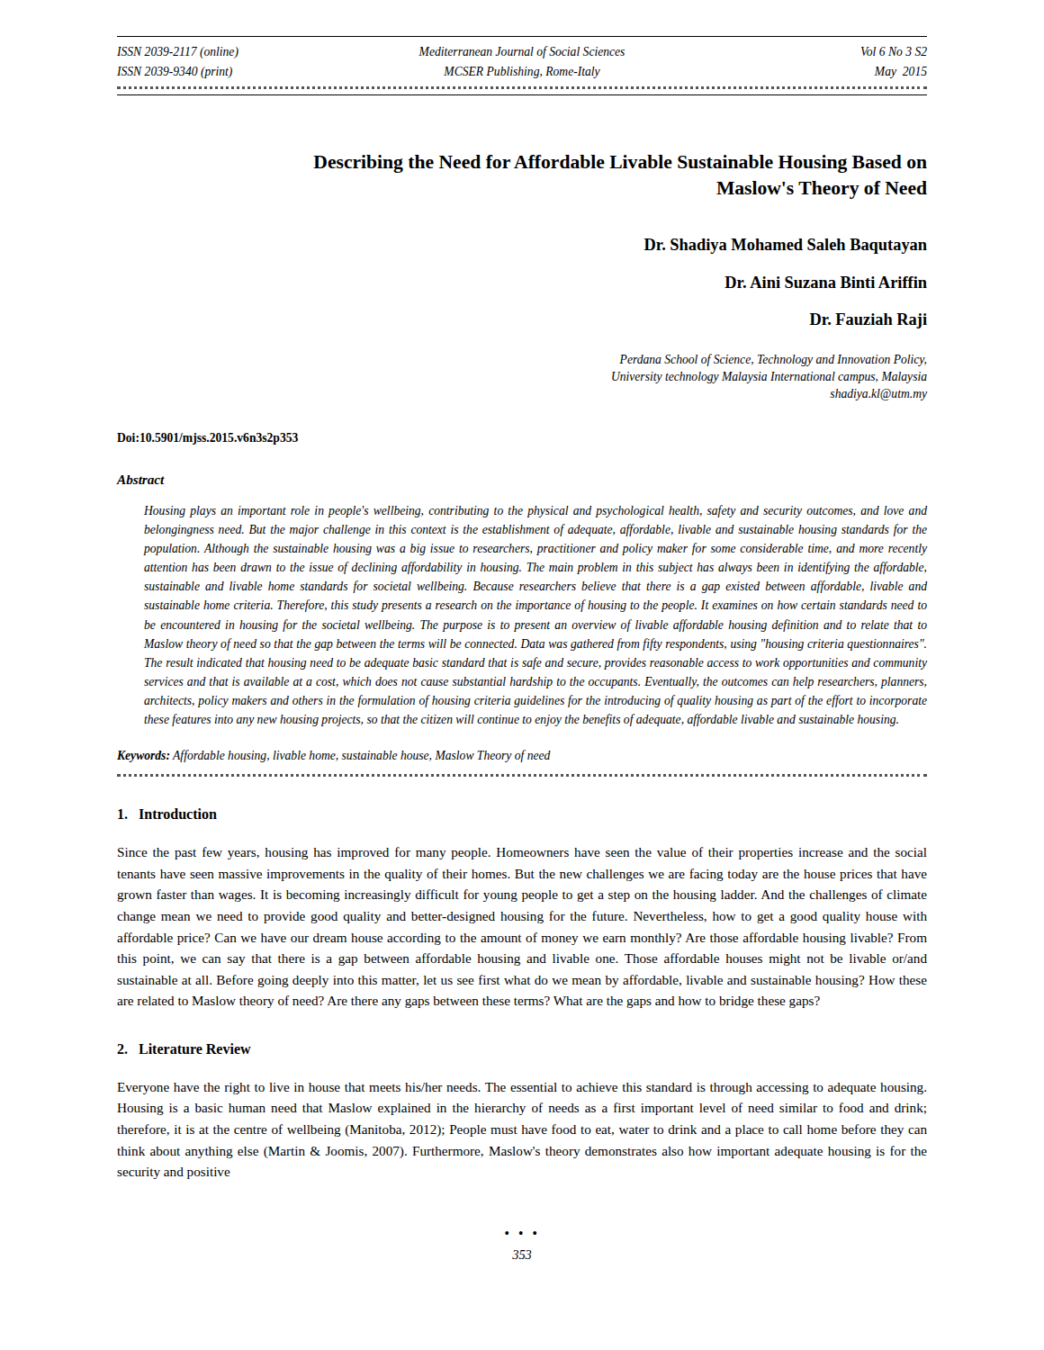| ISSN 2039-2117 (online) | Mediterranean Journal of Social Sciences | Vol 6 No 3 S2 |
| ISSN 2039-9340 (print) | MCSER Publishing, Rome-Italy | May 2015 |
Describing the Need for Affordable Livable Sustainable Housing Based on
Maslow's Theory of Need
Dr. Shadiya Mohamed Saleh Baqutayan
Dr. Aini Suzana Binti Ariffin
Dr. Fauziah Raji
Perdana School of Science, Technology and Innovation Policy,
University technology Malaysia International campus, Malaysia
shadiya.kl@utm.my
Doi:10.5901/mjss.2015.v6n3s2p353
Abstract
Housing plays an important role in people's wellbeing, contributing to the physical and psychological health, safety and security outcomes, and love and belongingness need. But the major challenge in this context is the establishment of adequate, affordable, livable and sustainable housing standards for the population. Although the sustainable housing was a big issue to researchers, practitioner and policy maker for some considerable time, and more recently attention has been drawn to the issue of declining affordability in housing. The main problem in this subject has always been in identifying the affordable, sustainable and livable home standards for societal wellbeing. Because researchers believe that there is a gap existed between affordable, livable and sustainable home criteria. Therefore, this study presents a research on the importance of housing to the people. It examines on how certain standards need to be encountered in housing for the societal wellbeing. The purpose is to present an overview of livable affordable housing definition and to relate that to Maslow theory of need so that the gap between the terms will be connected. Data was gathered from fifty respondents, using "housing criteria questionnaires". The result indicated that housing need to be adequate basic standard that is safe and secure, provides reasonable access to work opportunities and community services and that is available at a cost, which does not cause substantial hardship to the occupants. Eventually, the outcomes can help researchers, planners, architects, policy makers and others in the formulation of housing criteria guidelines for the introducing of quality housing as part of the effort to incorporate these features into any new housing projects, so that the citizen will continue to enjoy the benefits of adequate, affordable livable and sustainable housing.
Keywords: Affordable housing, livable home, sustainable house, Maslow Theory of need
1. Introduction
Since the past few years, housing has improved for many people. Homeowners have seen the value of their properties increase and the social tenants have seen massive improvements in the quality of their homes. But the new challenges we are facing today are the house prices that have grown faster than wages. It is becoming increasingly difficult for young people to get a step on the housing ladder. And the challenges of climate change mean we need to provide good quality and better-designed housing for the future. Nevertheless, how to get a good quality house with affordable price? Can we have our dream house according to the amount of money we earn monthly? Are those affordable housing livable? From this point, we can say that there is a gap between affordable housing and livable one. Those affordable houses might not be livable or/and sustainable at all. Before going deeply into this matter, let us see first what do we mean by affordable, livable and sustainable housing? How these are related to Maslow theory of need? Are there any gaps between these terms? What are the gaps and how to bridge these gaps?
2. Literature Review
Everyone have the right to live in house that meets his/her needs. The essential to achieve this standard is through accessing to adequate housing. Housing is a basic human need that Maslow explained in the hierarchy of needs as a first important level of need similar to food and drink; therefore, it is at the centre of wellbeing (Manitoba, 2012); People must have food to eat, water to drink and a place to call home before they can think about anything else (Martin & Joomis, 2007). Furthermore, Maslow's theory demonstrates also how important adequate housing is for the security and positive
• • •
353